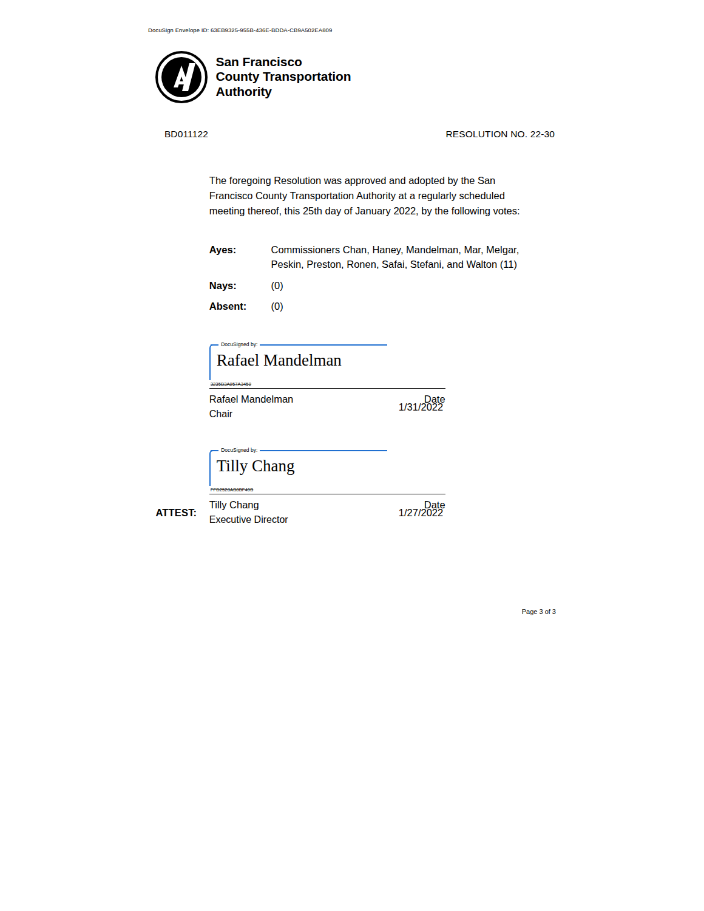DocuSign Envelope ID: 63EB9325-955B-436E-BDDA-CB9A502EA809
San Francisco
County Transportation
Authority
BD011122
RESOLUTION NO. 22-30
The foregoing Resolution was approved and adopted by the San Francisco County Transportation Authority at a regularly scheduled meeting thereof, this 25th day of January 2022, by the following votes:
| Ayes: | Commissioners Chan, Haney, Mandelman, Mar, Melgar, Peskin, Preston, Ronen, Safai, Stefani, and Walton (11) |
| Nays: | (0) |
| Absent: | (0) |
DocuSigned by:
Rafael Mandelman
3235B3A057A3450
1/31/2022
Rafael Mandelman
Date
Chair
ATTEST:
DocuSigned by:
Tilly Chang
FFD2528AB8BF40B
1/27/2022
Tilly Chang
Date
Executive Director
Page 3 of 3